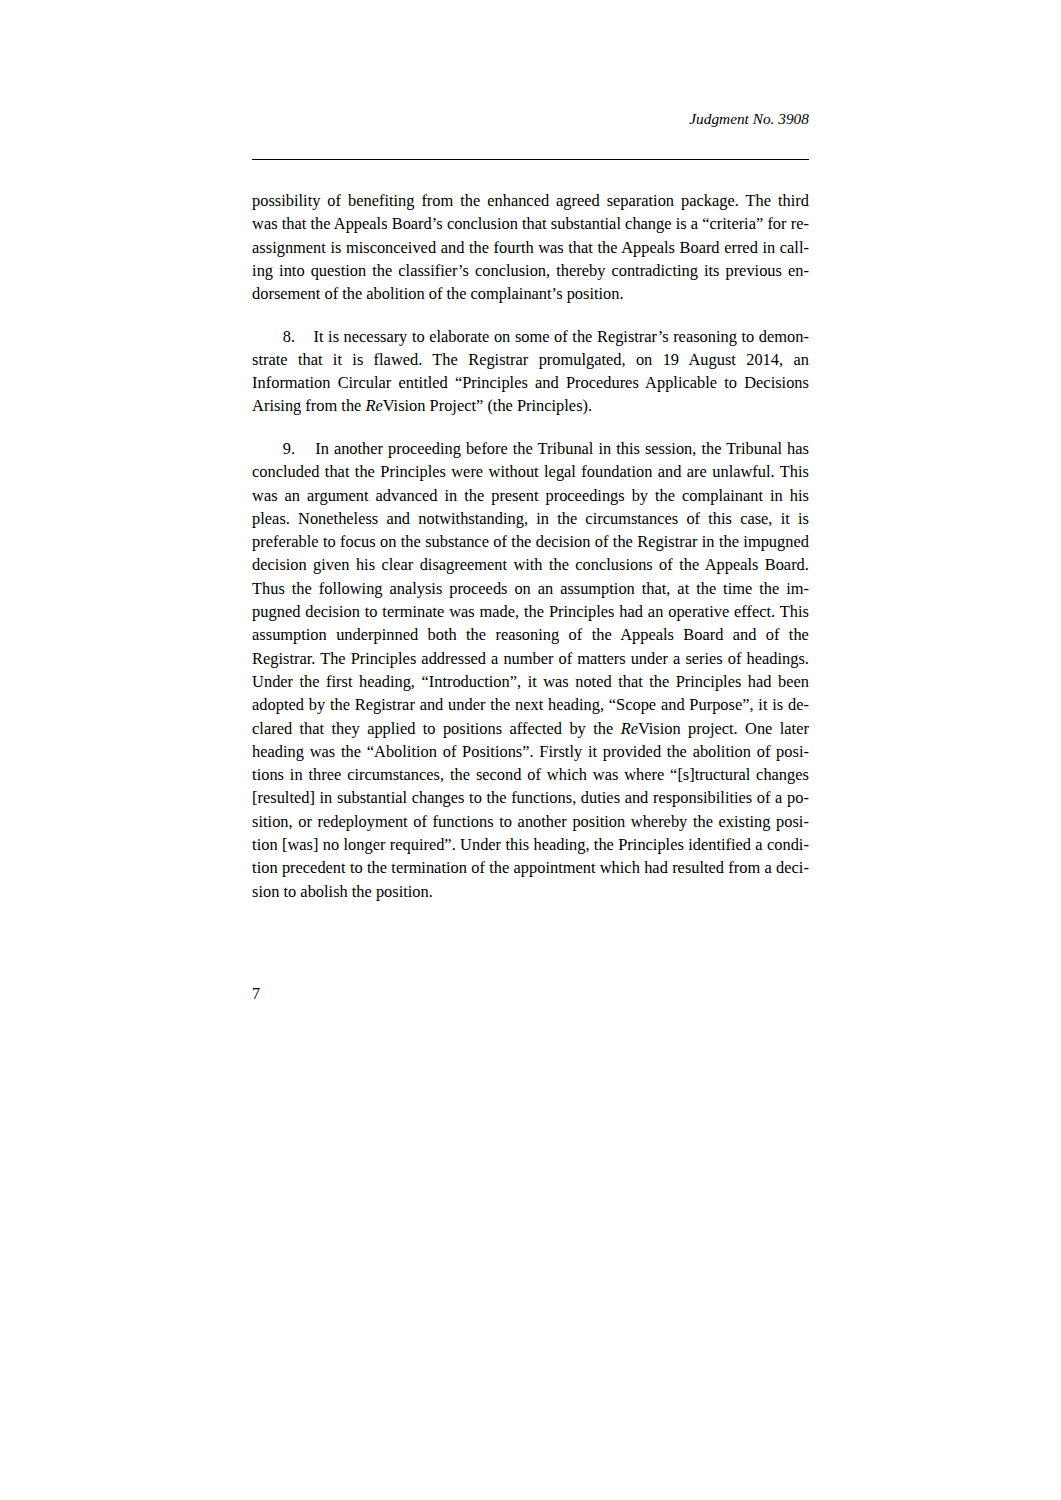Judgment No. 3908
possibility of benefiting from the enhanced agreed separation package. The third was that the Appeals Board’s conclusion that substantial change is a “criteria” for reassignment is misconceived and the fourth was that the Appeals Board erred in calling into question the classifier’s conclusion, thereby contradicting its previous endorsement of the abolition of the complainant’s position.
8. It is necessary to elaborate on some of the Registrar’s reasoning to demonstrate that it is flawed. The Registrar promulgated, on 19 August 2014, an Information Circular entitled “Principles and Procedures Applicable to Decisions Arising from the Re Vision Project” (the Principles).
9. In another proceeding before the Tribunal in this session, the Tribunal has concluded that the Principles were without legal foundation and are unlawful. This was an argument advanced in the present proceedings by the complainant in his pleas. Nonetheless and notwithstanding, in the circumstances of this case, it is preferable to focus on the substance of the decision of the Registrar in the impugned decision given his clear disagreement with the conclusions of the Appeals Board. Thus the following analysis proceeds on an assumption that, at the time the impugned decision to terminate was made, the Principles had an operative effect. This assumption underpinned both the reasoning of the Appeals Board and of the Registrar. The Principles addressed a number of matters under a series of headings. Under the first heading, “Introduction”, it was noted that the Principles had been adopted by the Registrar and under the next heading, “Scope and Purpose”, it is declared that they applied to positions affected by the Re Vision project. One later heading was the “Abolition of Positions”. Firstly it provided the abolition of positions in three circumstances, the second of which was where “[s]tructural changes [resulted] in substantial changes to the functions, duties and responsibilities of a position, or redeployment of functions to another position whereby the existing position [was] no longer required”. Under this heading, the Principles identified a condition precedent to the termination of the appointment which had resulted from a decision to abolish the position.
7